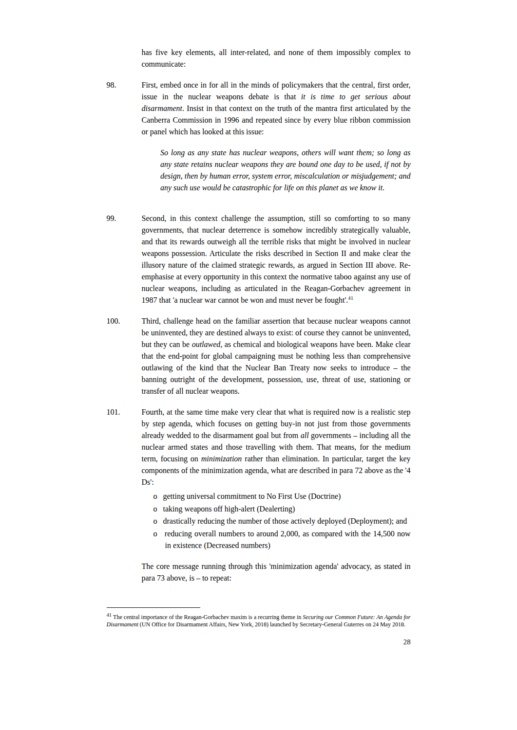has five key elements, all inter-related, and none of them impossibly complex to communicate:
98.
First, embed once in for all in the minds of policymakers that the central, first order, issue in the nuclear weapons debate is that it is time to get serious about disarmament. Insist in that context on the truth of the mantra first articulated by the Canberra Commission in 1996 and repeated since by every blue ribbon commission or panel which has looked at this issue:
So long as any state has nuclear weapons, others will want them; so long as any state retains nuclear weapons they are bound one day to be used, if not by design, then by human error, system error, miscalculation or misjudgement; and any such use would be catastrophic for life on this planet as we know it.
99.
Second, in this context challenge the assumption, still so comforting to so many governments, that nuclear deterrence is somehow incredibly strategically valuable, and that its rewards outweigh all the terrible risks that might be involved in nuclear weapons possession. Articulate the risks described in Section II and make clear the illusory nature of the claimed strategic rewards, as argued in Section III above. Re-emphasise at every opportunity in this context the normative taboo against any use of nuclear weapons, including as articulated in the Reagan-Gorbachev agreement in 1987 that 'a nuclear war cannot be won and must never be fought'.41
100.
Third, challenge head on the familiar assertion that because nuclear weapons cannot be uninvented, they are destined always to exist: of course they cannot be uninvented, but they can be outlawed, as chemical and biological weapons have been. Make clear that the end-point for global campaigning must be nothing less than comprehensive outlawing of the kind that the Nuclear Ban Treaty now seeks to introduce – the banning outright of the development, possession, use, threat of use, stationing or transfer of all nuclear weapons.
101.
Fourth, at the same time make very clear that what is required now is a realistic step by step agenda, which focuses on getting buy-in not just from those governments already wedded to the disarmament goal but from all governments – including all the nuclear armed states and those travelling with them. That means, for the medium term, focusing on minimization rather than elimination. In particular, target the key components of the minimization agenda, what are described in para 72 above as the '4 Ds':
getting universal commitment to No First Use (Doctrine)
taking weapons off high-alert (Dealerting)
drastically reducing the number of those actively deployed (Deployment); and
reducing overall numbers to around 2,000, as compared with the 14,500 now in existence (Decreased numbers)
The core message running through this 'minimization agenda' advocacy, as stated in para 73 above, is – to repeat:
41 The central importance of the Reagan-Gorbachev maxim is a recurring theme in Securing our Common Future: An Agenda for Disarmament (UN Office for Disarmament Affairs, New York, 2018) launched by Secretary-General Guterres on 24 May 2018.
28